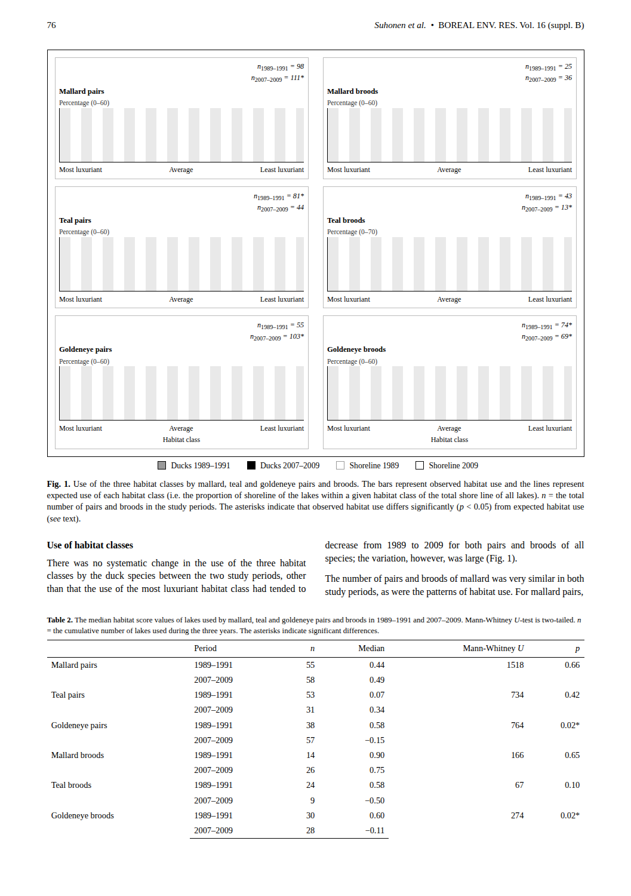76 Suhonen et al. • BOREAL ENV. RES. Vol. 16 (suppl. B)
n1989–1991 = 98
n2007–2009 = 111*
Mallard pairs
Percentage (0–60)
Most luxuriant Average Least luxuriant
n1989–1991 = 25
n2007–2009 = 36
Mallard broods
Percentage (0–60)
Most luxuriant Average Least luxuriant
n1989–1991 = 81*
n2007–2009 = 44
Teal pairs
Percentage (0–60)
Most luxuriant Average Least luxuriant
n1989–1991 = 43
n2007–2009 = 13*
Teal broods
Percentage (0–70)
Most luxuriant Average Least luxuriant
n1989–1991 = 55
n2007–2009 = 103*
Goldeneye pairs
Percentage (0–60)
Most luxuriant Average Least luxuriant
Habitat class
n1989–1991 = 74*
n2007–2009 = 69*
Goldeneye broods
Percentage (0–60)
Most luxuriant Average Least luxuriant
Habitat class
Ducks 1989–1991 Ducks 2007–2009 Shoreline 1989 Shoreline 2009
Fig. 1. Use of the three habitat classes by mallard, teal and goldeneye pairs and broods. The bars represent observed habitat use and the lines represent expected use of each habitat class (i.e. the proportion of shoreline of the lakes within a given habitat class of the total shore line of all lakes). n = the total number of pairs and broods in the study periods. The asterisks indicate that observed habitat use differs significantly (p < 0.05) from expected habitat use (see text).
Use of habitat classes
There was no systematic change in the use of the three habitat classes by the duck species between the two study periods, other than that the use of the most luxuriant habitat class had tended to decrease from 1989 to 2009 for both pairs and broods of all species; the variation, however, was large (Fig. 1).
The number of pairs and broods of mallard was very similar in both study periods, as were the patterns of habitat use. For mallard pairs,
Table 2. The median habitat score values of lakes used by mallard, teal and goldeneye pairs and broods in 1989–1991 and 2007–2009. Mann-Whitney U -test is two-tailed. n = the cumulative number of lakes used during the three years. The asterisks indicate significant differences.
| | Period | n | Median | Mann-Whitney U | p |
| --- | --- | --- | --- | --- | --- |
| Mallard pairs | 1989–1991 | 55 | 0.44 | 1518 | 0.66 |
| 2007–2009 | 58 | 0.49 |
| Teal pairs | 1989–1991 | 53 | 0.07 | 734 | 0.42 |
| 2007–2009 | 31 | 0.34 |
| Goldeneye pairs | 1989–1991 | 38 | 0.58 | 764 | 0.02* |
| 2007–2009 | 57 | −0.15 |
| Mallard broods | 1989–1991 | 14 | 0.90 | 166 | 0.65 |
| 2007–2009 | 26 | 0.75 |
| Teal broods | 1989–1991 | 24 | 0.58 | 67 | 0.10 |
| 2007–2009 | 9 | −0.50 |
| Goldeneye broods | 1989–1991 | 30 | 0.60 | 274 | 0.02* |
| 2007–2009 | 28 | −0.11 |